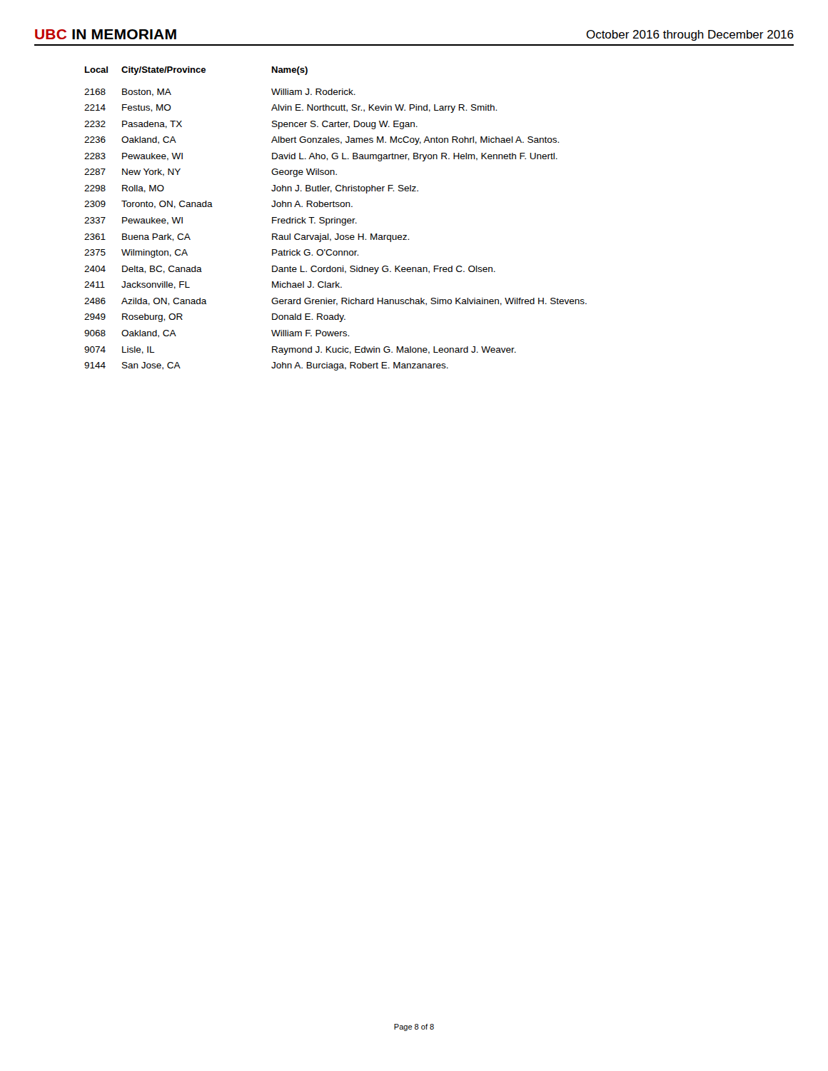UBC IN MEMORIAM
October 2016 through December 2016
| Local | City/State/Province | Name(s) |
| --- | --- | --- |
| 2168 | Boston, MA | William J. Roderick. |
| 2214 | Festus, MO | Alvin E. Northcutt, Sr., Kevin W. Pind, Larry R. Smith. |
| 2232 | Pasadena, TX | Spencer S. Carter, Doug W. Egan. |
| 2236 | Oakland, CA | Albert Gonzales, James M. McCoy, Anton Rohrl, Michael A. Santos. |
| 2283 | Pewaukee, WI | David L. Aho, G L. Baumgartner, Bryon R. Helm, Kenneth F. Unertl. |
| 2287 | New York, NY | George Wilson. |
| 2298 | Rolla, MO | John J. Butler, Christopher F. Selz. |
| 2309 | Toronto, ON, Canada | John A. Robertson. |
| 2337 | Pewaukee, WI | Fredrick T. Springer. |
| 2361 | Buena Park, CA | Raul Carvajal, Jose H. Marquez. |
| 2375 | Wilmington, CA | Patrick G. O'Connor. |
| 2404 | Delta, BC, Canada | Dante L. Cordoni, Sidney G. Keenan, Fred C. Olsen. |
| 2411 | Jacksonville, FL | Michael J. Clark. |
| 2486 | Azilda, ON, Canada | Gerard Grenier, Richard Hanuschak, Simo Kalviainen, Wilfred H. Stevens. |
| 2949 | Roseburg, OR | Donald E. Roady. |
| 9068 | Oakland, CA | William F. Powers. |
| 9074 | Lisle, IL | Raymond J. Kucic, Edwin G. Malone, Leonard J. Weaver. |
| 9144 | San Jose, CA | John A. Burciaga, Robert E. Manzanares. |
Page 8 of 8